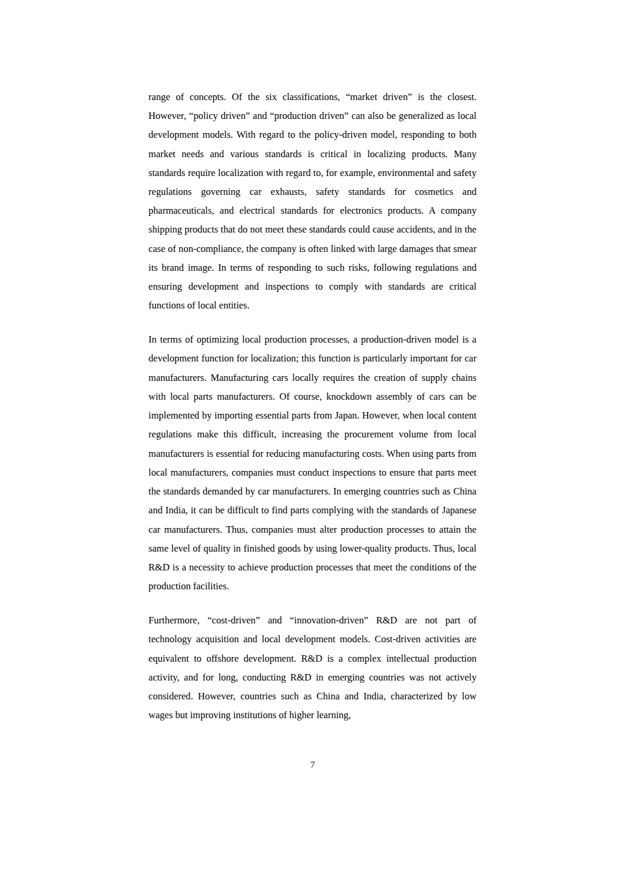range of concepts. Of the six classifications, “market driven” is the closest. However, “policy driven” and “production driven” can also be generalized as local development models. With regard to the policy-driven model, responding to both market needs and various standards is critical in localizing products. Many standards require localization with regard to, for example, environmental and safety regulations governing car exhausts, safety standards for cosmetics and pharmaceuticals, and electrical standards for electronics products. A company shipping products that do not meet these standards could cause accidents, and in the case of non-compliance, the company is often linked with large damages that smear its brand image. In terms of responding to such risks, following regulations and ensuring development and inspections to comply with standards are critical functions of local entities.
In terms of optimizing local production processes, a production-driven model is a development function for localization; this function is particularly important for car manufacturers. Manufacturing cars locally requires the creation of supply chains with local parts manufacturers. Of course, knockdown assembly of cars can be implemented by importing essential parts from Japan. However, when local content regulations make this difficult, increasing the procurement volume from local manufacturers is essential for reducing manufacturing costs. When using parts from local manufacturers, companies must conduct inspections to ensure that parts meet the standards demanded by car manufacturers. In emerging countries such as China and India, it can be difficult to find parts complying with the standards of Japanese car manufacturers. Thus, companies must alter production processes to attain the same level of quality in finished goods by using lower-quality products. Thus, local R&D is a necessity to achieve production processes that meet the conditions of the production facilities.
Furthermore, “cost-driven” and “innovation-driven” R&D are not part of technology acquisition and local development models. Cost-driven activities are equivalent to offshore development. R&D is a complex intellectual production activity, and for long, conducting R&D in emerging countries was not actively considered. However, countries such as China and India, characterized by low wages but improving institutions of higher learning,
7